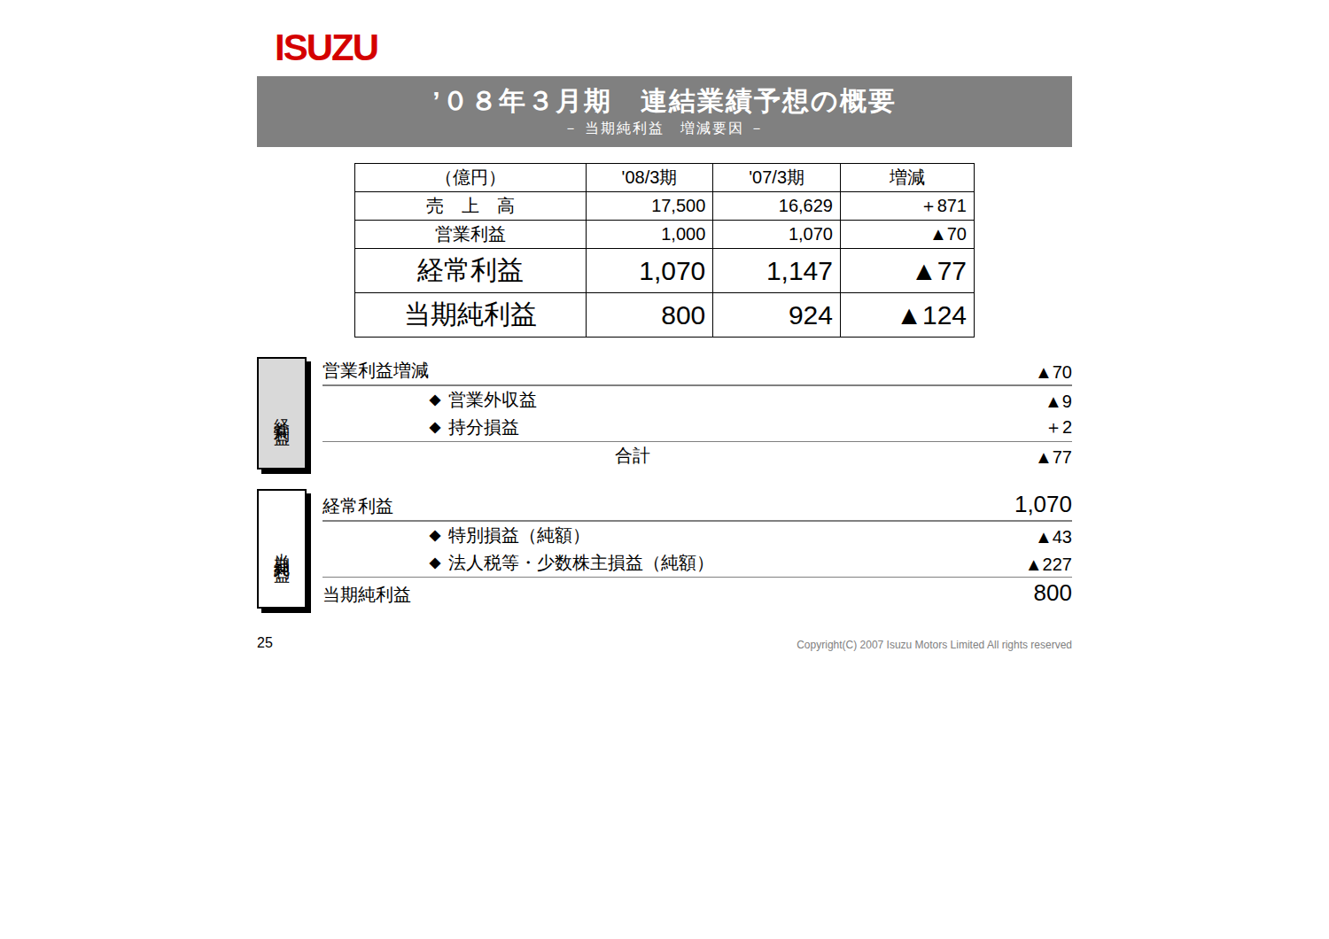ISUZU
’０８年３月期　連結業績予想の概要
－ 当期純利益　増減要因 －
| （億円） | '08/3期 | '07/3期 | 増減 |
| 売 上 高 | 17,500 | 16,629 | ＋871 |
| 営業利益 | 1,000 | 1,070 | ▲70 |
| 経常利益 | 1,070 | 1,147 | ▲77 |
| 当期純利益 | 800 | 924 | ▲124 |
経常利益
営業利益増減
▲70
◆営業外収益
▲9
◆持分損益
＋2
合計
▲77
当期純利益
経常利益
1,070
◆特別損益（純額）
▲43
◆法人税等・少数株主損益（純額）
▲227
当期純利益
800
25
Copyright(C) 2007 Isuzu Motors Limited All rights reserved